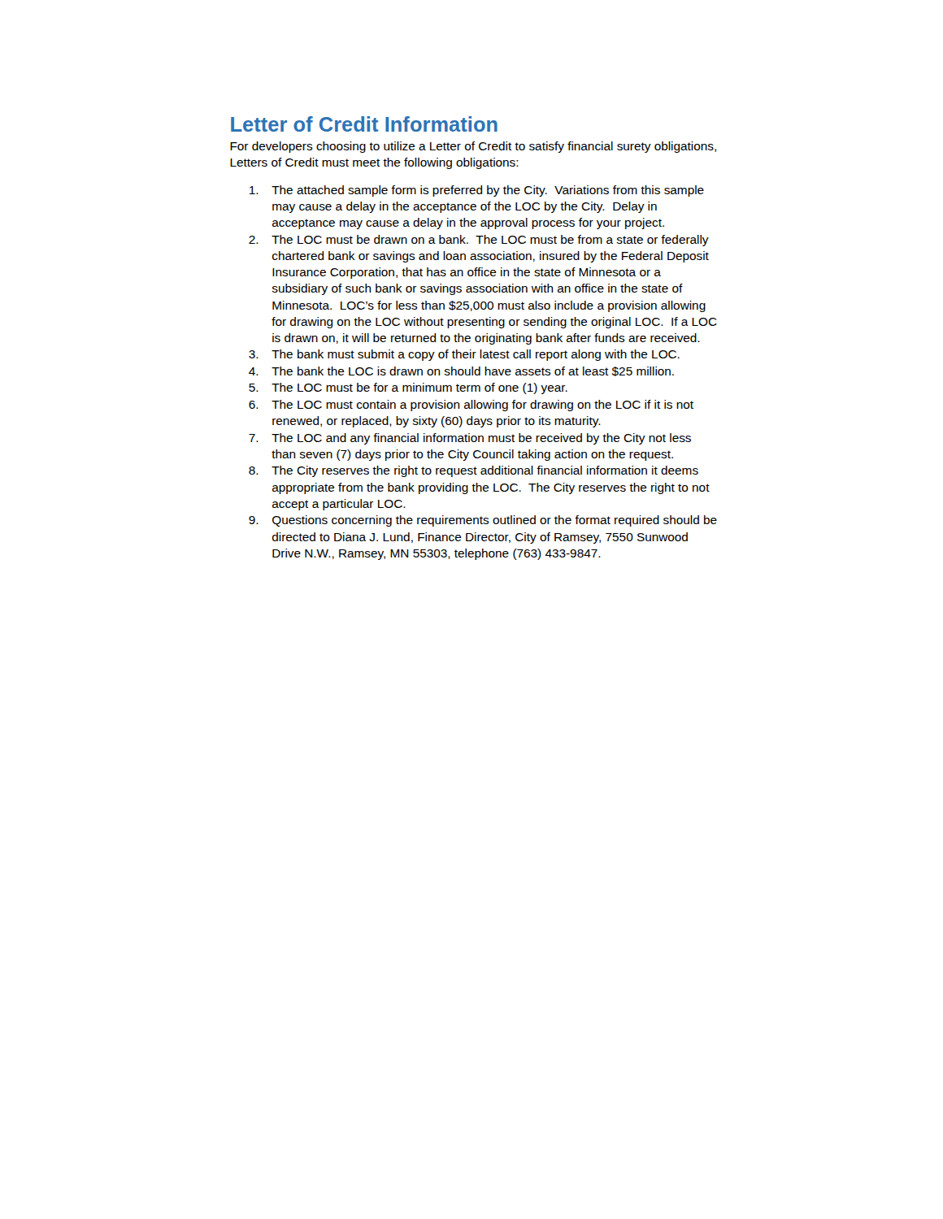Letter of Credit Information
For developers choosing to utilize a Letter of Credit to satisfy financial surety obligations, Letters of Credit must meet the following obligations:
The attached sample form is preferred by the City. Variations from this sample may cause a delay in the acceptance of the LOC by the City. Delay in acceptance may cause a delay in the approval process for your project.
The LOC must be drawn on a bank. The LOC must be from a state or federally chartered bank or savings and loan association, insured by the Federal Deposit Insurance Corporation, that has an office in the state of Minnesota or a subsidiary of such bank or savings association with an office in the state of Minnesota. LOC’s for less than $25,000 must also include a provision allowing for drawing on the LOC without presenting or sending the original LOC. If a LOC is drawn on, it will be returned to the originating bank after funds are received.
The bank must submit a copy of their latest call report along with the LOC.
The bank the LOC is drawn on should have assets of at least $25 million.
The LOC must be for a minimum term of one (1) year.
The LOC must contain a provision allowing for drawing on the LOC if it is not renewed, or replaced, by sixty (60) days prior to its maturity.
The LOC and any financial information must be received by the City not less than seven (7) days prior to the City Council taking action on the request.
The City reserves the right to request additional financial information it deems appropriate from the bank providing the LOC. The City reserves the right to not accept a particular LOC.
Questions concerning the requirements outlined or the format required should be directed to Diana J. Lund, Finance Director, City of Ramsey, 7550 Sunwood Drive N.W., Ramsey, MN 55303, telephone (763) 433-9847.